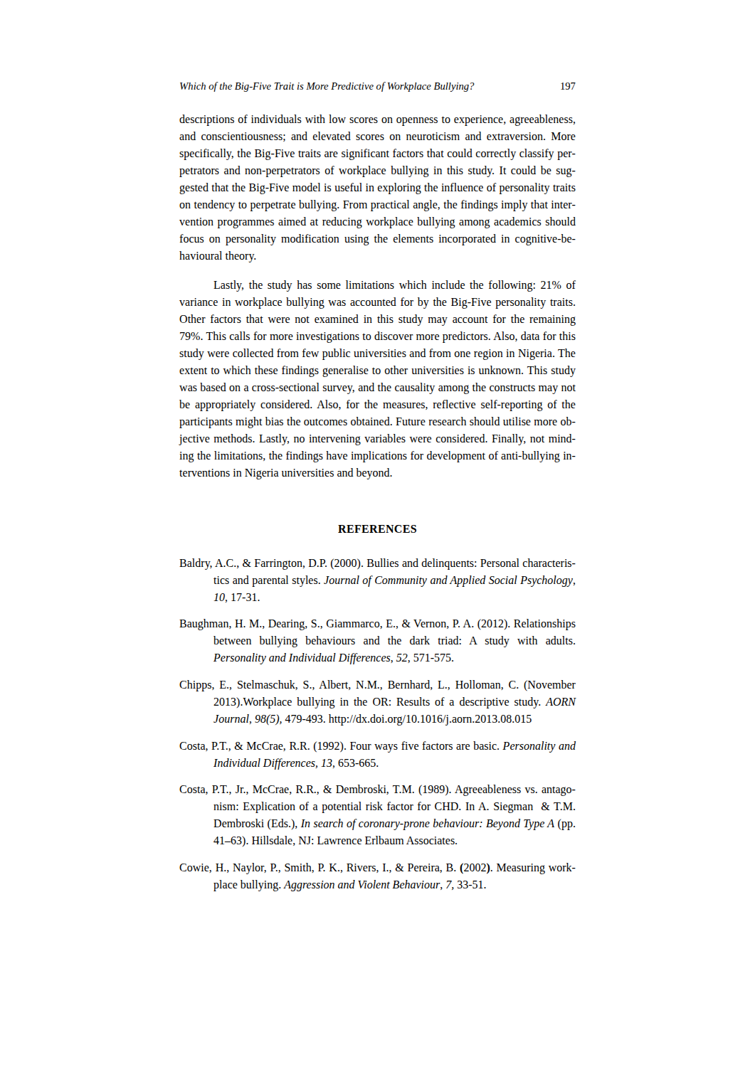Which of the Big-Five Trait is More Predictive of Workplace Bullying? 197
descriptions of individuals with low scores on openness to experience, agreeableness, and conscientiousness; and elevated scores on neuroticism and extraversion. More specifically, the Big-Five traits are significant factors that could correctly classify perpetrators and non-perpetrators of workplace bullying in this study. It could be suggested that the Big-Five model is useful in exploring the influence of personality traits on tendency to perpetrate bullying. From practical angle, the findings imply that intervention programmes aimed at reducing workplace bullying among academics should focus on personality modification using the elements incorporated in cognitive-behavioural theory.
Lastly, the study has some limitations which include the following: 21% of variance in workplace bullying was accounted for by the Big-Five personality traits. Other factors that were not examined in this study may account for the remaining 79%. This calls for more investigations to discover more predictors. Also, data for this study were collected from few public universities and from one region in Nigeria. The extent to which these findings generalise to other universities is unknown. This study was based on a cross-sectional survey, and the causality among the constructs may not be appropriately considered. Also, for the measures, reflective self-reporting of the participants might bias the outcomes obtained. Future research should utilise more objective methods. Lastly, no intervening variables were considered. Finally, not minding the limitations, the findings have implications for development of anti-bullying interventions in Nigeria universities and beyond.
REFERENCES
Baldry, A.C., & Farrington, D.P. (2000). Bullies and delinquents: Personal characteristics and parental styles. Journal of Community and Applied Social Psychology, 10, 17-31.
Baughman, H. M., Dearing, S., Giammarco, E., & Vernon, P. A. (2012). Relationships between bullying behaviours and the dark triad: A study with adults. Personality and Individual Differences, 52, 571-575.
Chipps, E., Stelmaschuk, S., Albert, N.M., Bernhard, L., Holloman, C. (November 2013).Workplace bullying in the OR: Results of a descriptive study. AORN Journal, 98(5), 479-493. http://dx.doi.org/10.1016/j.aorn.2013.08.015
Costa, P.T., & McCrae, R.R. (1992). Four ways five factors are basic. Personality and Individual Differences, 13, 653-665.
Costa, P.T., Jr., McCrae, R.R., & Dembroski, T.M. (1989). Agreeableness vs. antagonism: Explication of a potential risk factor for CHD. In A. Siegman & T.M. Dembroski (Eds.), In search of coronary-prone behaviour: Beyond Type A (pp. 41–63). Hillsdale, NJ: Lawrence Erlbaum Associates.
Cowie, H., Naylor, P., Smith, P. K., Rivers, I., & Pereira, B. (2002). Measuring workplace bullying. Aggression and Violent Behaviour, 7, 33-51.